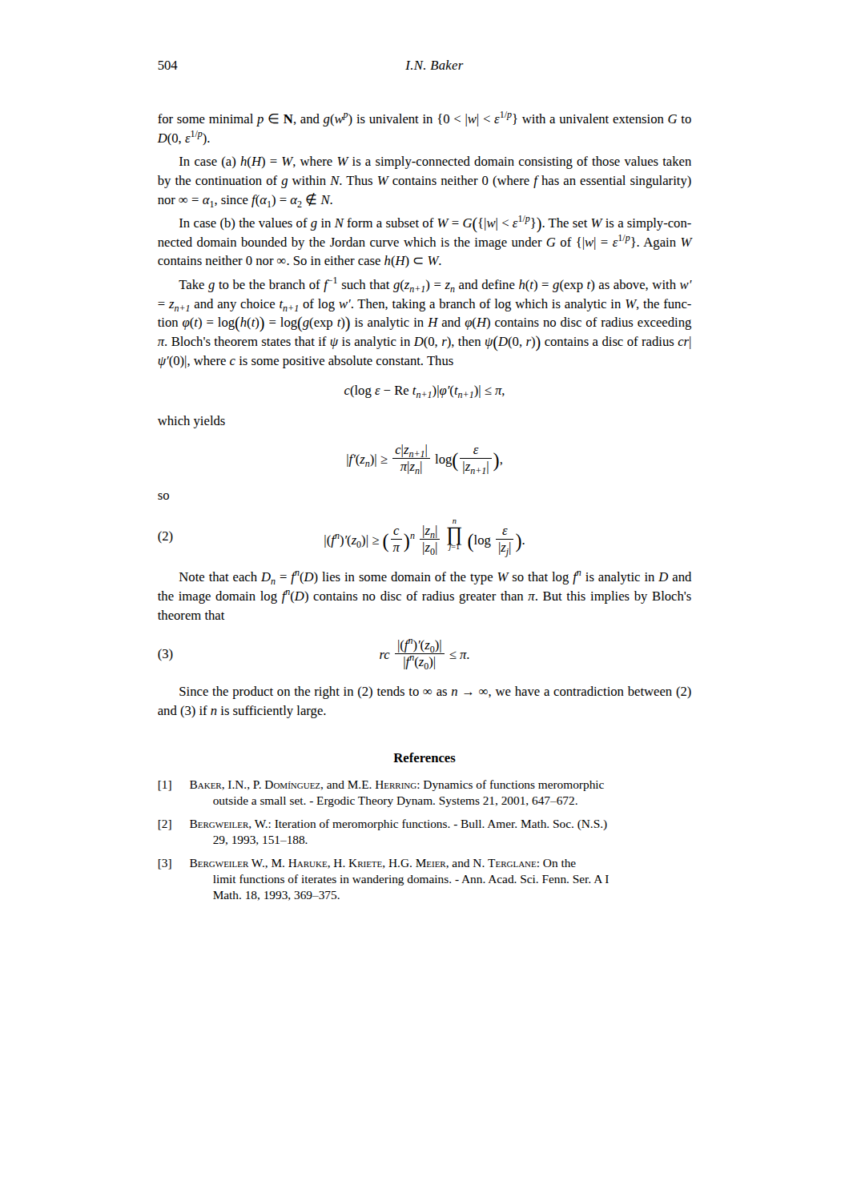504 I.N. Baker
for some minimal p ∈ N, and g(wp) is univalent in {0 < |w| < ε1/p} with a univalent extension G to D(0, ε1/p).
In case (a) h(H) = W, where W is a simply-connected domain consisting of those values taken by the continuation of g within N. Thus W contains neither 0 (where f has an essential singularity) nor ∞ = α1, since f(α1) = α2 ∉ N.
In case (b) the values of g in N form a subset of W = G({|w| < ε1/p}). The set W is a simply-connected domain bounded by the Jordan curve which is the image under G of {|w| = ε1/p}. Again W contains neither 0 nor ∞. So in either case h(H) ⊂ W.
Take g to be the branch of f−1 such that g(zn+1) = zn and define h(t) = g(exp t) as above, with w′ = zn+1 and any choice tn+1 of log w′. Then, taking a branch of log which is analytic in W, the function φ(t) = log(h(t)) = log(g(exp t)) is analytic in H and φ(H) contains no disc of radius exceeding π. Bloch's theorem states that if ψ is analytic in D(0, r), then ψ(D(0, r)) contains a disc of radius cr|ψ′(0)|, where c is some positive absolute constant. Thus
c(log ε − Re tn+1)|φ′(tn+1)| ≤ π,
which yields
|f′(zn)| ≥ c|zn+1|π|zn| log(ε|zn+1|),
so
(2) |(fn)′(z0)| ≥ (cπ)n |zn||z0| n∏j=1 (log ε|zj|).
Note that each Dn = fn(D) lies in some domain of the type W so that log fn is analytic in D and the image domain log fn(D) contains no disc of radius greater than π. But this implies by Bloch's theorem that
(3) rc |(fn)′(z0)||fn(z0)| ≤ π.
Since the product on the right in (2) tends to ∞ as n → ∞, we have a contradiction between (2) and (3) if n is sufficiently large.
References
[1] Baker, I.N., P. Domínguez, and M.E. Herring: Dynamics of functions meromorphic outside a small set. - Ergodic Theory Dynam. Systems 21, 2001, 647–672.
[2] Bergweiler, W.: Iteration of meromorphic functions. - Bull. Amer. Math. Soc. (N.S.) 29, 1993, 151–188.
[3] Bergweiler W., M. Haruke, H. Kriete, H.G. Meier, and N. Terglane: On the limit functions of iterates in wandering domains. - Ann. Acad. Sci. Fenn. Ser. A I Math. 18, 1993, 369–375.